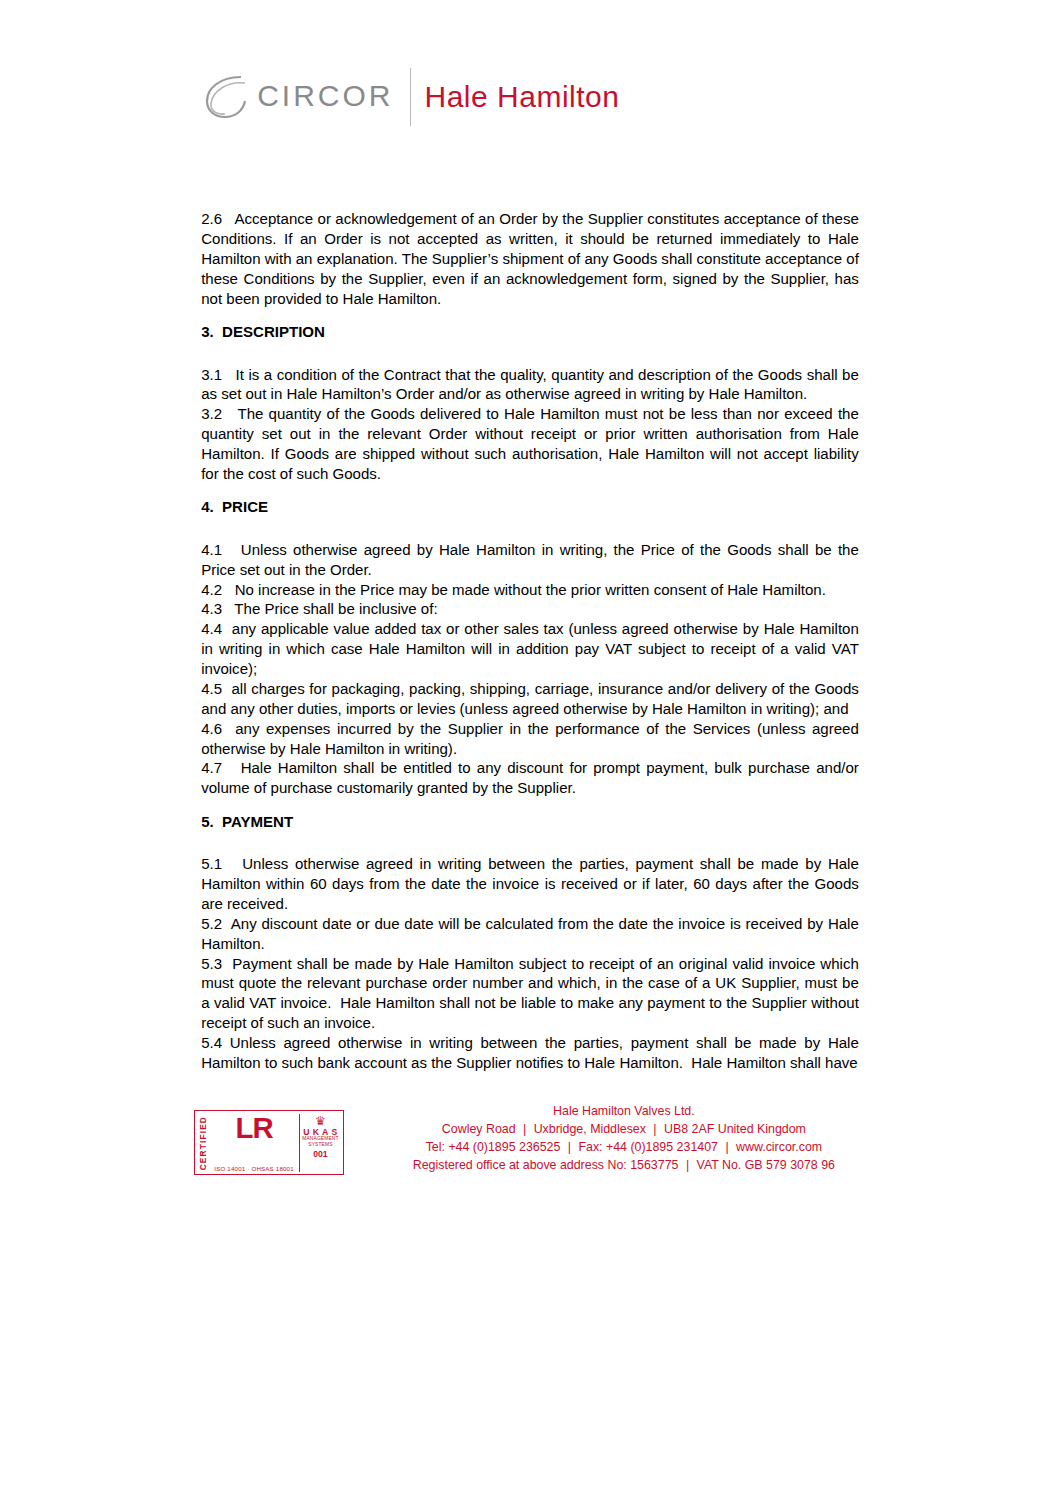CIRCOR
Hale Hamilton
2.6 Acceptance or acknowledgement of an Order by the Supplier constitutes acceptance of these Conditions. If an Order is not accepted as written, it should be returned immediately to Hale Hamilton with an explanation. The Supplier’s shipment of any Goods shall constitute acceptance of these Conditions by the Supplier, even if an acknowledgement form, signed by the Supplier, has not been provided to Hale Hamilton.
3. DESCRIPTION
3.1 It is a condition of the Contract that the quality, quantity and description of the Goods shall be as set out in Hale Hamilton’s Order and/or as otherwise agreed in writing by Hale Hamilton.
3.2 The quantity of the Goods delivered to Hale Hamilton must not be less than nor exceed the quantity set out in the relevant Order without receipt or prior written authorisation from Hale Hamilton. If Goods are shipped without such authorisation, Hale Hamilton will not accept liability for the cost of such Goods.
4. PRICE
4.1 Unless otherwise agreed by Hale Hamilton in writing, the Price of the Goods shall be the Price set out in the Order.
4.2 No increase in the Price may be made without the prior written consent of Hale Hamilton.
4.3 The Price shall be inclusive of:
4.4 any applicable value added tax or other sales tax (unless agreed otherwise by Hale Hamilton in writing in which case Hale Hamilton will in addition pay VAT subject to receipt of a valid VAT invoice);
4.5 all charges for packaging, packing, shipping, carriage, insurance and/or delivery of the Goods and any other duties, imports or levies (unless agreed otherwise by Hale Hamilton in writing); and
4.6 any expenses incurred by the Supplier in the performance of the Services (unless agreed otherwise by Hale Hamilton in writing).
4.7 Hale Hamilton shall be entitled to any discount for prompt payment, bulk purchase and/or volume of purchase customarily granted by the Supplier.
5. PAYMENT
5.1 Unless otherwise agreed in writing between the parties, payment shall be made by Hale Hamilton within 60 days from the date the invoice is received or if later, 60 days after the Goods are received.
5.2 Any discount date or due date will be calculated from the date the invoice is received by Hale Hamilton.
5.3 Payment shall be made by Hale Hamilton subject to receipt of an original valid invoice which must quote the relevant purchase order number and which, in the case of a UK Supplier, must be a valid VAT invoice. Hale Hamilton shall not be liable to make any payment to the Supplier without receipt of such an invoice.
5.4 Unless agreed otherwise in writing between the parties, payment shall be made by Hale Hamilton to such bank account as the Supplier notifies to Hale Hamilton. Hale Hamilton shall have
CERTIFIED
LR
ISO 14001 · OHSAS 18001
♛
U K A S
MANAGEMENT
SYSTEMS
001
Hale Hamilton Valves Ltd.
Cowley Road | Uxbridge, Middlesex | UB8 2AF United Kingdom
Tel: +44 (0)1895 236525 | Fax: +44 (0)1895 231407 | www.circor.com
Registered office at above address No: 1563775 | VAT No. GB 579 3078 96